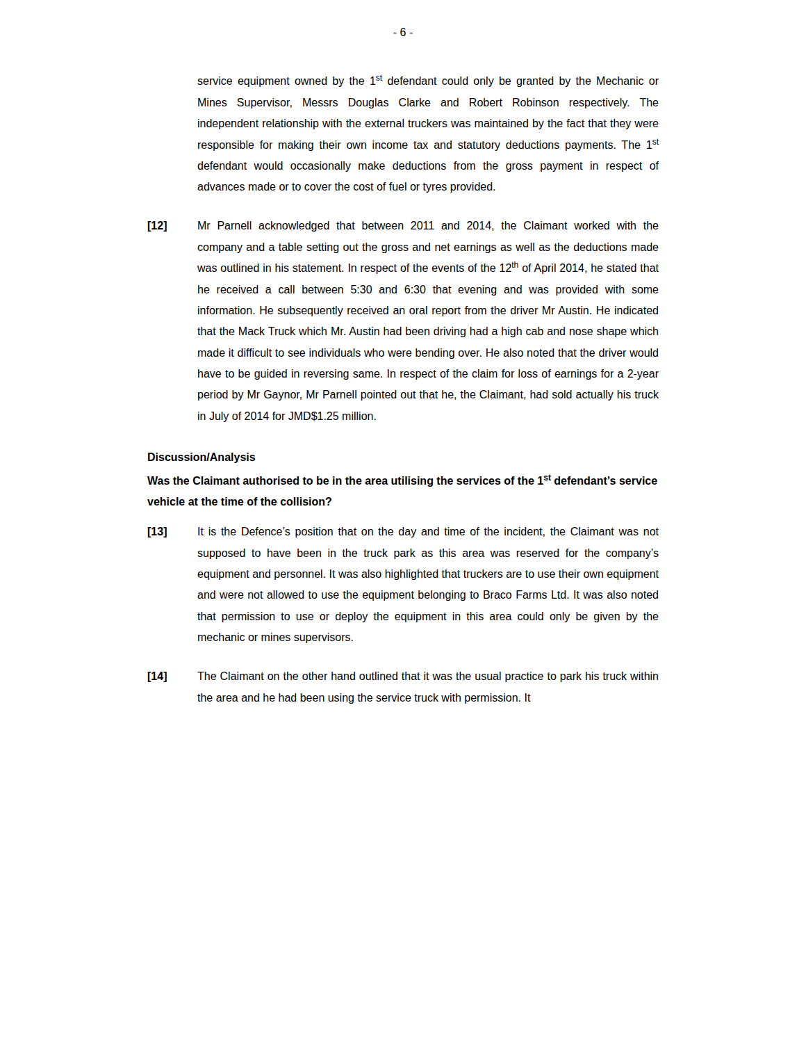- 6 -
service equipment owned by the 1st defendant could only be granted by the Mechanic or Mines Supervisor, Messrs Douglas Clarke and Robert Robinson respectively. The independent relationship with the external truckers was maintained by the fact that they were responsible for making their own income tax and statutory deductions payments. The 1st defendant would occasionally make deductions from the gross payment in respect of advances made or to cover the cost of fuel or tyres provided.
[12]
Mr Parnell acknowledged that between 2011 and 2014, the Claimant worked with the company and a table setting out the gross and net earnings as well as the deductions made was outlined in his statement. In respect of the events of the 12th of April 2014, he stated that he received a call between 5:30 and 6:30 that evening and was provided with some information. He subsequently received an oral report from the driver Mr Austin. He indicated that the Mack Truck which Mr. Austin had been driving had a high cab and nose shape which made it difficult to see individuals who were bending over. He also noted that the driver would have to be guided in reversing same. In respect of the claim for loss of earnings for a 2-year period by Mr Gaynor, Mr Parnell pointed out that he, the Claimant, had sold actually his truck in July of 2014 for JMD$1.25 million.
Discussion/Analysis
Was the Claimant authorised to be in the area utilising the services of the 1st defendant’s service vehicle at the time of the collision?
[13]
It is the Defence’s position that on the day and time of the incident, the Claimant was not supposed to have been in the truck park as this area was reserved for the company’s equipment and personnel. It was also highlighted that truckers are to use their own equipment and were not allowed to use the equipment belonging to Braco Farms Ltd. It was also noted that permission to use or deploy the equipment in this area could only be given by the mechanic or mines supervisors.
[14]
The Claimant on the other hand outlined that it was the usual practice to park his truck within the area and he had been using the service truck with permission. It